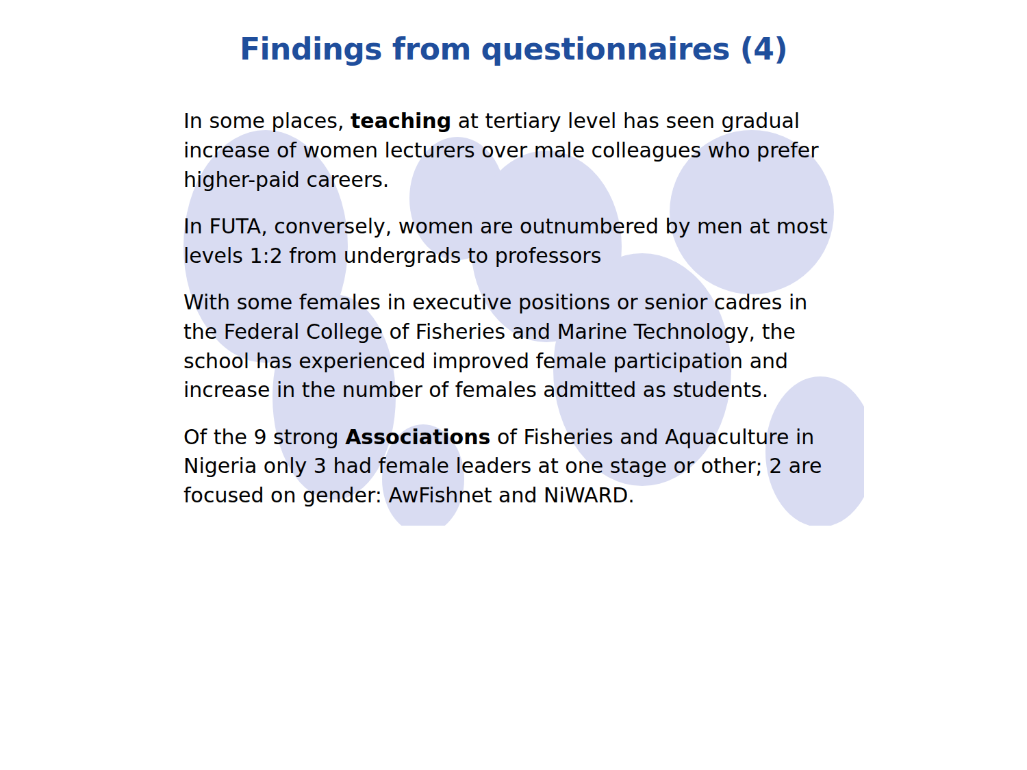Findings from questionnaires (4)
In some places, teaching at tertiary level has seen gradual increase of women lecturers over male colleagues who prefer higher-paid careers.
In FUTA, conversely, women are outnumbered by men at most levels 1:2 from undergrads to professors
With some females in executive positions or senior cadres in the Federal College of Fisheries and Marine Technology, the school has experienced improved female participation and increase in the number of females admitted as students.
Of the 9 strong Associations of Fisheries and Aquaculture in Nigeria only 3 had female leaders at one stage or other; 2 are focused on gender: AwFishnet and NiWARD.